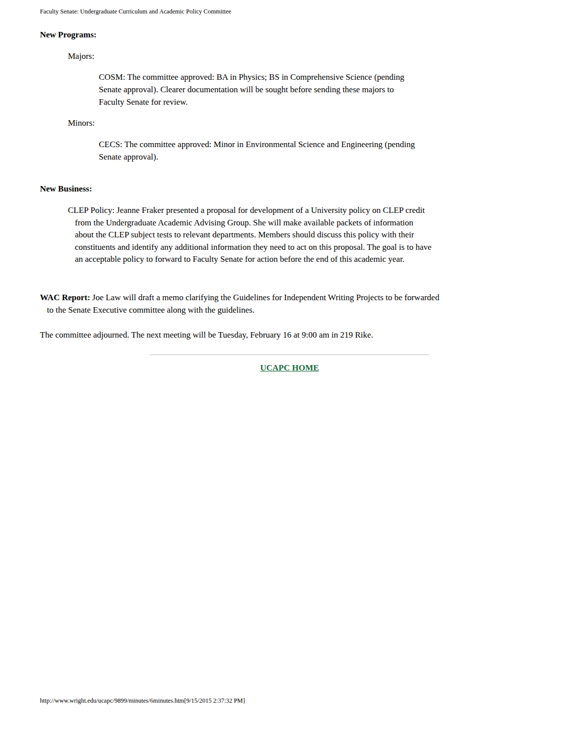Faculty Senate: Undergraduate Curriculum and Academic Policy Committee
New Programs:
Majors:
COSM: The committee approved: BA in Physics; BS in Comprehensive Science (pending
Senate approval). Clearer documentation will be sought before sending these majors to
Faculty Senate for review.
Minors:
CECS: The committee approved: Minor in Environmental Science and Engineering (pending
Senate approval).
New Business:
CLEP Policy: Jeanne Fraker presented a proposal for development of a University policy on CLEP credit
from the Undergraduate Academic Advising Group. She will make available packets of information
about the CLEP subject tests to relevant departments. Members should discuss this policy with their
constituents and identify any additional information they need to act on this proposal. The goal is to have
an acceptable policy to forward to Faculty Senate for action before the end of this academic year.
WAC Report: Joe Law will draft a memo clarifying the Guidelines for Independent Writing Projects to be forwarded
to the Senate Executive committee along with the guidelines.
The committee adjourned. The next meeting will be Tuesday, February 16 at 9:00 am in 219 Rike.
UCAPC HOME
http://www.wright.edu/ucapc/9899/minutes/6minutes.htm[9/15/2015 2:37:32 PM]